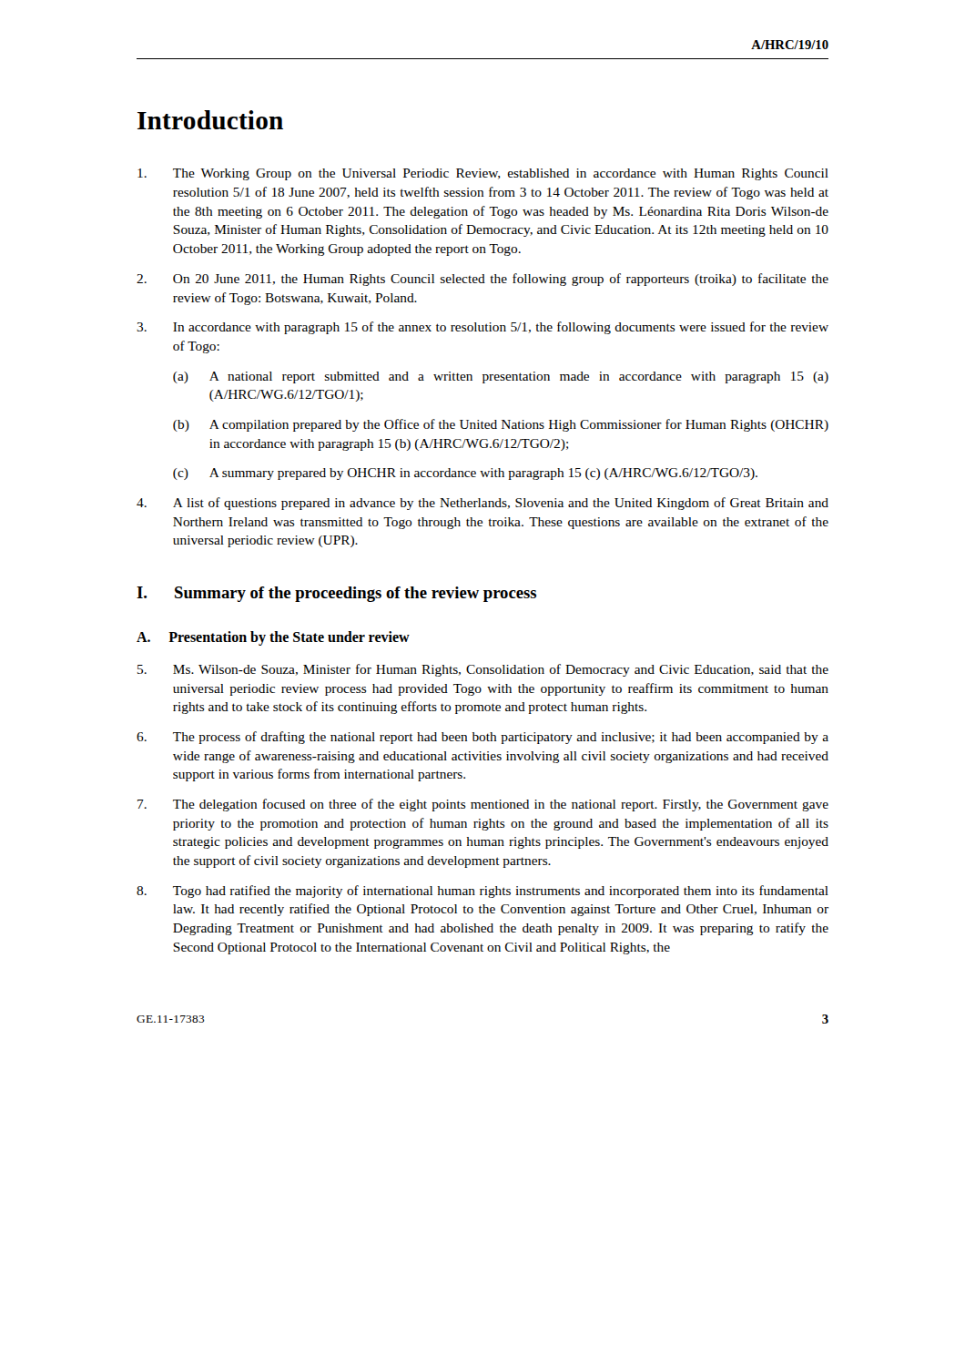A/HRC/19/10
Introduction
1.
The Working Group on the Universal Periodic Review, established in accordance with Human Rights Council resolution 5/1 of 18 June 2007, held its twelfth session from 3 to 14 October 2011. The review of Togo was held at the 8th meeting on 6 October 2011. The delegation of Togo was headed by Ms. Léonardina Rita Doris Wilson-de Souza, Minister of Human Rights, Consolidation of Democracy, and Civic Education. At its 12th meeting held on 10 October 2011, the Working Group adopted the report on Togo.
2.
On 20 June 2011, the Human Rights Council selected the following group of rapporteurs (troika) to facilitate the review of Togo: Botswana, Kuwait, Poland.
3.
In accordance with paragraph 15 of the annex to resolution 5/1, the following documents were issued for the review of Togo:
(a) A national report submitted and a written presentation made in accordance with paragraph 15 (a) (A/HRC/WG.6/12/TGO/1);
(b) A compilation prepared by the Office of the United Nations High Commissioner for Human Rights (OHCHR) in accordance with paragraph 15 (b) (A/HRC/WG.6/12/TGO/2);
(c) A summary prepared by OHCHR in accordance with paragraph 15 (c) (A/HRC/WG.6/12/TGO/3).
4.
A list of questions prepared in advance by the Netherlands, Slovenia and the United Kingdom of Great Britain and Northern Ireland was transmitted to Togo through the troika. These questions are available on the extranet of the universal periodic review (UPR).
I. Summary of the proceedings of the review process
A. Presentation by the State under review
5.
Ms. Wilson-de Souza, Minister for Human Rights, Consolidation of Democracy and Civic Education, said that the universal periodic review process had provided Togo with the opportunity to reaffirm its commitment to human rights and to take stock of its continuing efforts to promote and protect human rights.
6.
The process of drafting the national report had been both participatory and inclusive; it had been accompanied by a wide range of awareness-raising and educational activities involving all civil society organizations and had received support in various forms from international partners.
7.
The delegation focused on three of the eight points mentioned in the national report. Firstly, the Government gave priority to the promotion and protection of human rights on the ground and based the implementation of all its strategic policies and development programmes on human rights principles. The Government's endeavours enjoyed the support of civil society organizations and development partners.
8.
Togo had ratified the majority of international human rights instruments and incorporated them into its fundamental law. It had recently ratified the Optional Protocol to the Convention against Torture and Other Cruel, Inhuman or Degrading Treatment or Punishment and had abolished the death penalty in 2009. It was preparing to ratify the Second Optional Protocol to the International Covenant on Civil and Political Rights, the
GE.11-17383
3